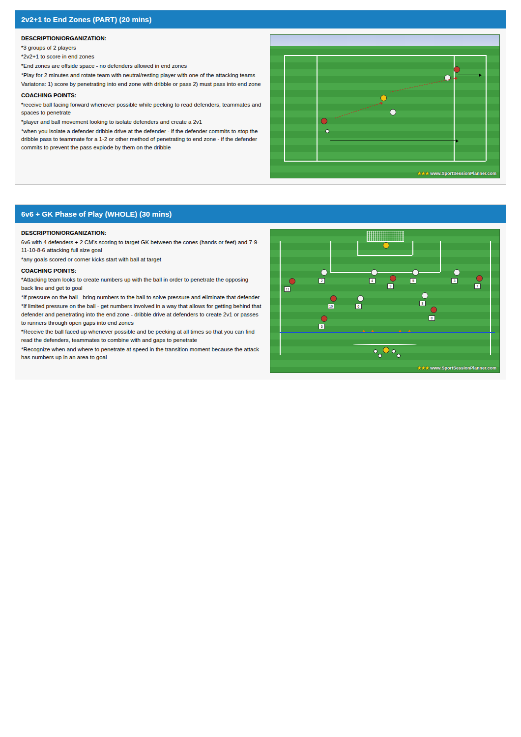2v2+1 to End Zones (PART) (20 mins)
DESCRIPTION/ORGANIZATION:
*3 groups of 2 players
*2v2+1 to score in end zones
*End zones are offside space - no defenders allowed in end zones
*Play for 2 minutes and rotate team with neutral/resting player with one of the attacking teams
Variatons: 1) score by penetrating into end zone with dribble or pass 2) must pass into end zone
COACHING POINTS:
*receive ball facing forward whenever possible while peeking to read defenders, teammates and spaces to penetrate
*player and ball movement looking to isolate defenders and create a 2v1
*when you isolate a defender dribble drive at the defender - if the defender commits to stop the dribble pass to teammate for a 1-2 or other method of penetrating to end zone - if the defender commits to prevent the pass explode by them on the dribble
★★★www.SportSessionPlanner.com
6v6 + GK Phase of Play (WHOLE) (30 mins)
DESCRIPTION/ORGANIZATION:
6v6 with 4 defenders + 2 CM's scoring to target GK between the cones (hands or feet) and 7-9-11-10-8-6 attacking full size goal
*any goals scored or corner kicks start with ball at target
COACHING POINTS:
*Attacking team looks to create numbers up with the ball in order to penetrate the opposing back line and get to goal
*If pressure on the ball - bring numbers to the ball to solve pressure and eliminate that defender
*If limited pressure on the ball - get numbers involved in a way that allows for getting behind that defender and penetrating into the end zone - dribble drive at defenders to create 2v1 or passes to runners through open gaps into end zones
*Receive the ball faced up whenever possible and be peeking at all times so that you can find read the defenders, teammates to combine with and gaps to penetrate
*Recognize when and where to penetrate at speed in the transition moment because the attack has numbers up in an area to goal
11
2
4
9
5
3
7
10
6
8
8
6
★★★www.SportSessionPlanner.com